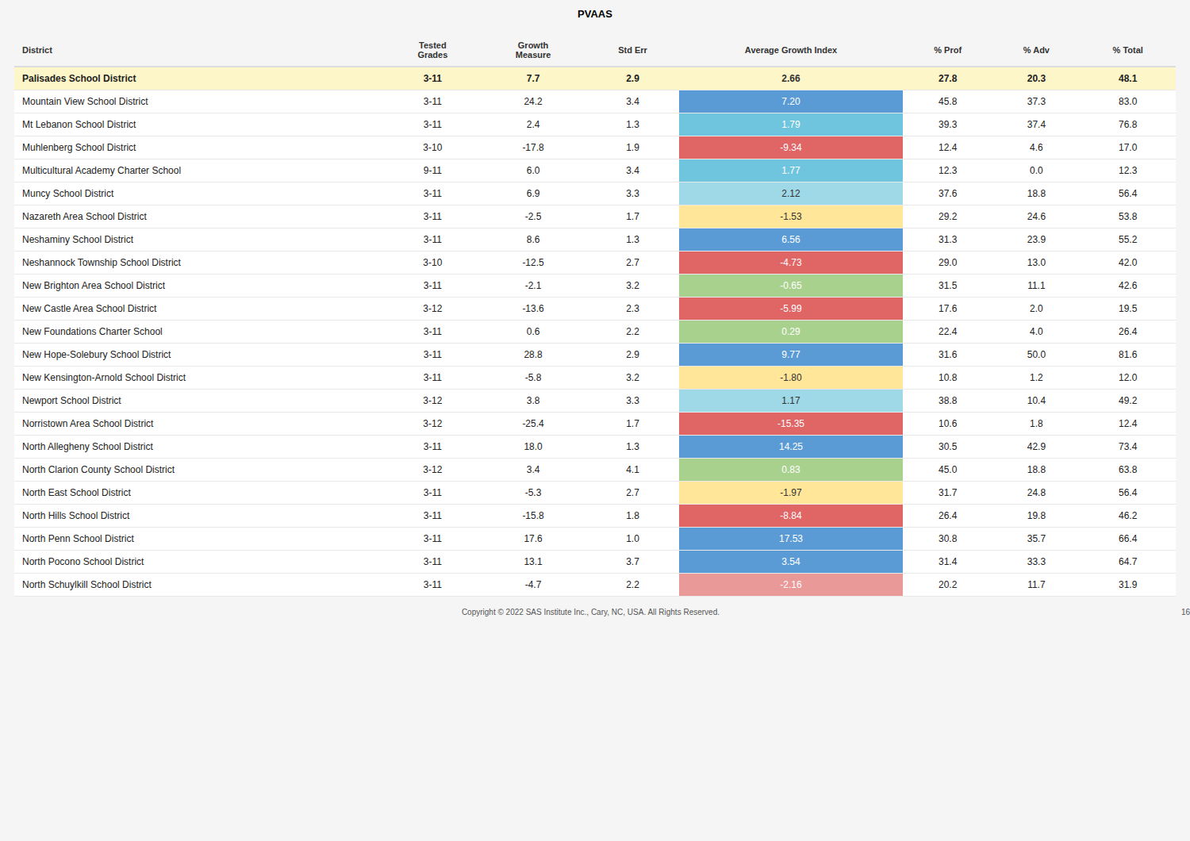PVAAS
| District | Tested Grades | Growth Measure | Std Err | Average Growth Index | % Prof | % Adv | % Total |
| --- | --- | --- | --- | --- | --- | --- | --- |
| Palisades School District | 3-11 | 7.7 | 2.9 | 2.66 | 27.8 | 20.3 | 48.1 |
| Mountain View School District | 3-11 | 24.2 | 3.4 | 7.20 | 45.8 | 37.3 | 83.0 |
| Mt Lebanon School District | 3-11 | 2.4 | 1.3 | 1.79 | 39.3 | 37.4 | 76.8 |
| Muhlenberg School District | 3-10 | -17.8 | 1.9 | -9.34 | 12.4 | 4.6 | 17.0 |
| Multicultural Academy Charter School | 9-11 | 6.0 | 3.4 | 1.77 | 12.3 | 0.0 | 12.3 |
| Muncy School District | 3-11 | 6.9 | 3.3 | 2.12 | 37.6 | 18.8 | 56.4 |
| Nazareth Area School District | 3-11 | -2.5 | 1.7 | -1.53 | 29.2 | 24.6 | 53.8 |
| Neshaminy School District | 3-11 | 8.6 | 1.3 | 6.56 | 31.3 | 23.9 | 55.2 |
| Neshannock Township School District | 3-10 | -12.5 | 2.7 | -4.73 | 29.0 | 13.0 | 42.0 |
| New Brighton Area School District | 3-11 | -2.1 | 3.2 | -0.65 | 31.5 | 11.1 | 42.6 |
| New Castle Area School District | 3-12 | -13.6 | 2.3 | -5.99 | 17.6 | 2.0 | 19.5 |
| New Foundations Charter School | 3-11 | 0.6 | 2.2 | 0.29 | 22.4 | 4.0 | 26.4 |
| New Hope-Solebury School District | 3-11 | 28.8 | 2.9 | 9.77 | 31.6 | 50.0 | 81.6 |
| New Kensington-Arnold School District | 3-11 | -5.8 | 3.2 | -1.80 | 10.8 | 1.2 | 12.0 |
| Newport School District | 3-12 | 3.8 | 3.3 | 1.17 | 38.8 | 10.4 | 49.2 |
| Norristown Area School District | 3-12 | -25.4 | 1.7 | -15.35 | 10.6 | 1.8 | 12.4 |
| North Allegheny School District | 3-11 | 18.0 | 1.3 | 14.25 | 30.5 | 42.9 | 73.4 |
| North Clarion County School District | 3-12 | 3.4 | 4.1 | 0.83 | 45.0 | 18.8 | 63.8 |
| North East School District | 3-11 | -5.3 | 2.7 | -1.97 | 31.7 | 24.8 | 56.4 |
| North Hills School District | 3-11 | -15.8 | 1.8 | -8.84 | 26.4 | 19.8 | 46.2 |
| North Penn School District | 3-11 | 17.6 | 1.0 | 17.53 | 30.8 | 35.7 | 66.4 |
| North Pocono School District | 3-11 | 13.1 | 3.7 | 3.54 | 31.4 | 33.3 | 64.7 |
| North Schuylkill School District | 3-11 | -4.7 | 2.2 | -2.16 | 20.2 | 11.7 | 31.9 |
Copyright © 2022 SAS Institute Inc., Cary, NC, USA. All Rights Reserved. 16